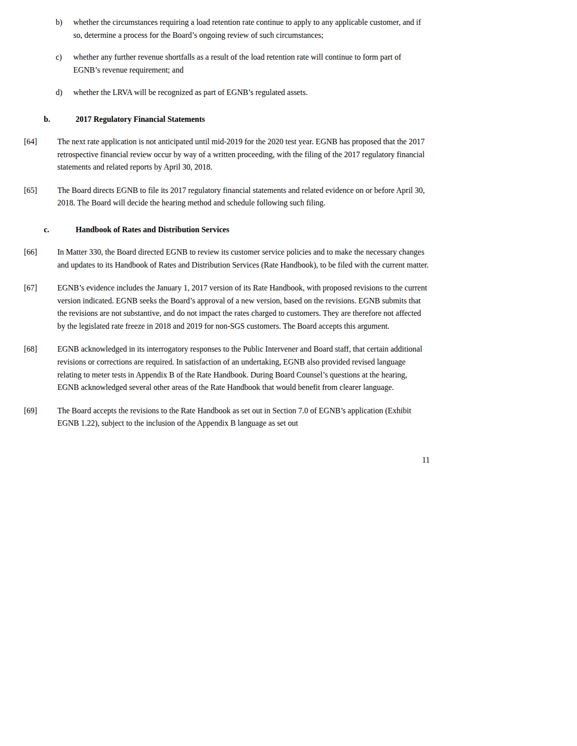b) whether the circumstances requiring a load retention rate continue to apply to any applicable customer, and if so, determine a process for the Board’s ongoing review of such circumstances;
c) whether any further revenue shortfalls as a result of the load retention rate will continue to form part of EGNB’s revenue requirement; and
d) whether the LRVA will be recognized as part of EGNB’s regulated assets.
b. 2017 Regulatory Financial Statements
[64]
The next rate application is not anticipated until mid-2019 for the 2020 test year. EGNB has proposed that the 2017 retrospective financial review occur by way of a written proceeding, with the filing of the 2017 regulatory financial statements and related reports by April 30, 2018.
[65]
The Board directs EGNB to file its 2017 regulatory financial statements and related evidence on or before April 30, 2018. The Board will decide the hearing method and schedule following such filing.
c. Handbook of Rates and Distribution Services
[66]
In Matter 330, the Board directed EGNB to review its customer service policies and to make the necessary changes and updates to its Handbook of Rates and Distribution Services (Rate Handbook), to be filed with the current matter.
[67]
EGNB’s evidence includes the January 1, 2017 version of its Rate Handbook, with proposed revisions to the current version indicated. EGNB seeks the Board’s approval of a new version, based on the revisions. EGNB submits that the revisions are not substantive, and do not impact the rates charged to customers. They are therefore not affected by the legislated rate freeze in 2018 and 2019 for non-SGS customers. The Board accepts this argument.
[68]
EGNB acknowledged in its interrogatory responses to the Public Intervener and Board staff, that certain additional revisions or corrections are required. In satisfaction of an undertaking, EGNB also provided revised language relating to meter tests in Appendix B of the Rate Handbook. During Board Counsel’s questions at the hearing, EGNB acknowledged several other areas of the Rate Handbook that would benefit from clearer language.
[69]
The Board accepts the revisions to the Rate Handbook as set out in Section 7.0 of EGNB’s application (Exhibit EGNB 1.22), subject to the inclusion of the Appendix B language as set out
11